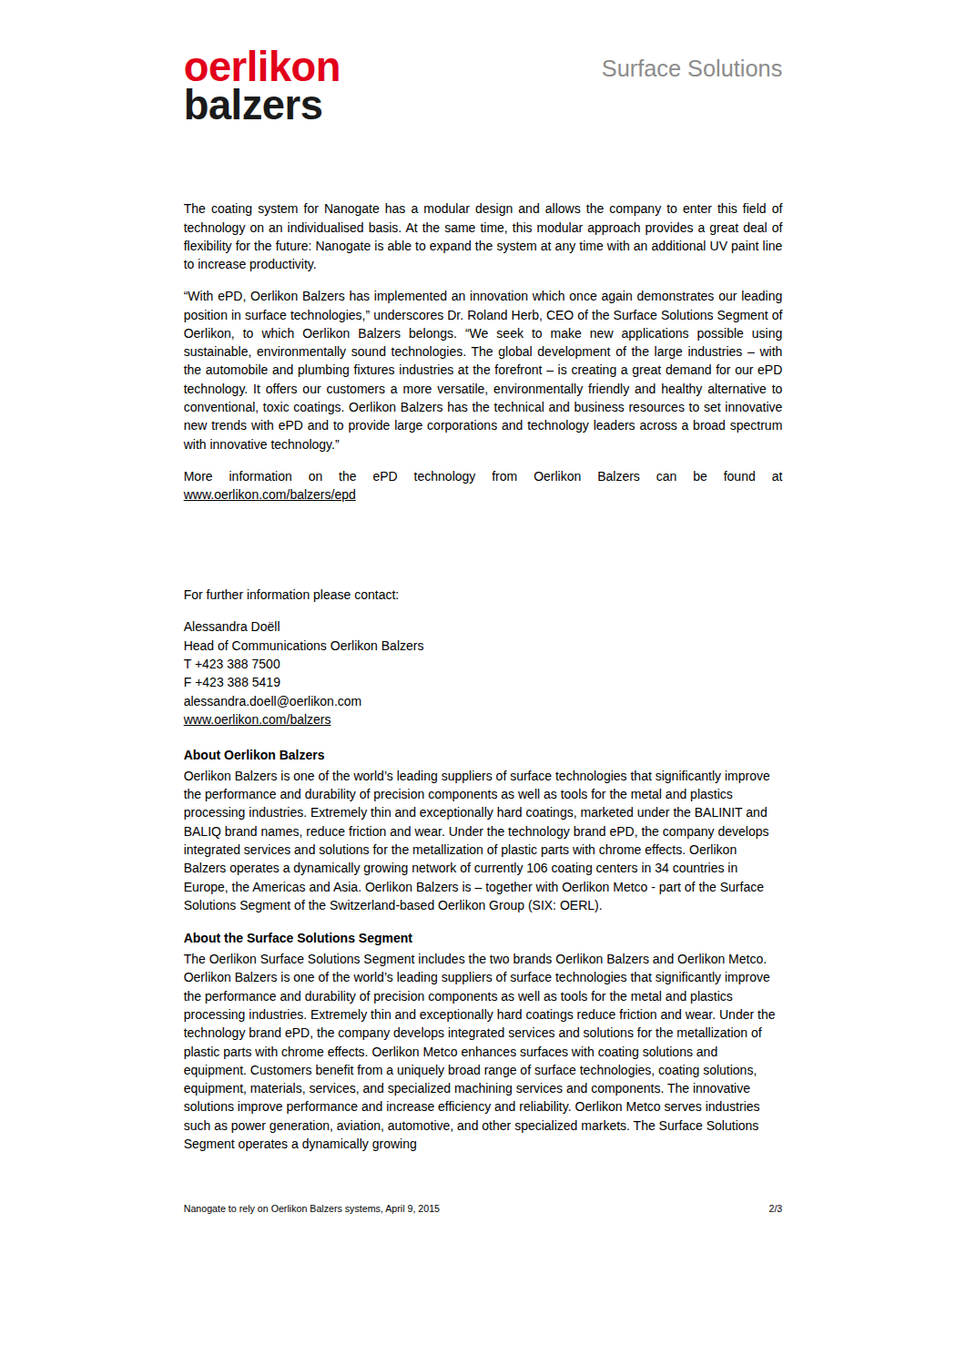oerlikon balzers
Surface Solutions
The coating system for Nanogate has a modular design and allows the company to enter this field of technology on an individualised basis. At the same time, this modular approach provides a great deal of flexibility for the future: Nanogate is able to expand the system at any time with an additional UV paint line to increase productivity.
“With ePD, Oerlikon Balzers has implemented an innovation which once again demonstrates our leading position in surface technologies,” underscores Dr. Roland Herb, CEO of the Surface Solutions Segment of Oerlikon, to which Oerlikon Balzers belongs. “We seek to make new applications possible using sustainable, environmentally sound technologies. The global development of the large industries – with the automobile and plumbing fixtures industries at the forefront – is creating a great demand for our ePD technology. It offers our customers a more versatile, environmentally friendly and healthy alternative to conventional, toxic coatings. Oerlikon Balzers has the technical and business resources to set innovative new trends with ePD and to provide large corporations and technology leaders across a broad spectrum with innovative technology.”
More information on the ePD technology from Oerlikon Balzers can be found at www.oerlikon.com/balzers/epd
For further information please contact:
Alessandra Doëll
Head of Communications Oerlikon Balzers
T +423 388 7500
F +423 388 5419
alessandra.doell@oerlikon.com
www.oerlikon.com/balzers
About Oerlikon Balzers
Oerlikon Balzers is one of the world’s leading suppliers of surface technologies that significantly improve the performance and durability of precision components as well as tools for the metal and plastics processing industries. Extremely thin and exceptionally hard coatings, marketed under the BALINIT and BALIQ brand names, reduce friction and wear. Under the technology brand ePD, the company develops integrated services and solutions for the metallization of plastic parts with chrome effects. Oerlikon Balzers operates a dynamically growing network of currently 106 coating centers in 34 countries in Europe, the Americas and Asia. Oerlikon Balzers is – together with Oerlikon Metco - part of the Surface Solutions Segment of the Switzerland-based Oerlikon Group (SIX: OERL).
About the Surface Solutions Segment
The Oerlikon Surface Solutions Segment includes the two brands Oerlikon Balzers and Oerlikon Metco. Oerlikon Balzers is one of the world’s leading suppliers of surface technologies that significantly improve the performance and durability of precision components as well as tools for the metal and plastics processing industries. Extremely thin and exceptionally hard coatings reduce friction and wear. Under the technology brand ePD, the company develops integrated services and solutions for the metallization of plastic parts with chrome effects. Oerlikon Metco enhances surfaces with coating solutions and equipment. Customers benefit from a uniquely broad range of surface technologies, coating solutions, equipment, materials, services, and specialized machining services and components. The innovative solutions improve performance and increase efficiency and reliability. Oerlikon Metco serves industries such as power generation, aviation, automotive, and other specialized markets. The Surface Solutions Segment operates a dynamically growing
Nanogate to rely on Oerlikon Balzers systems, April 9, 2015 2/3